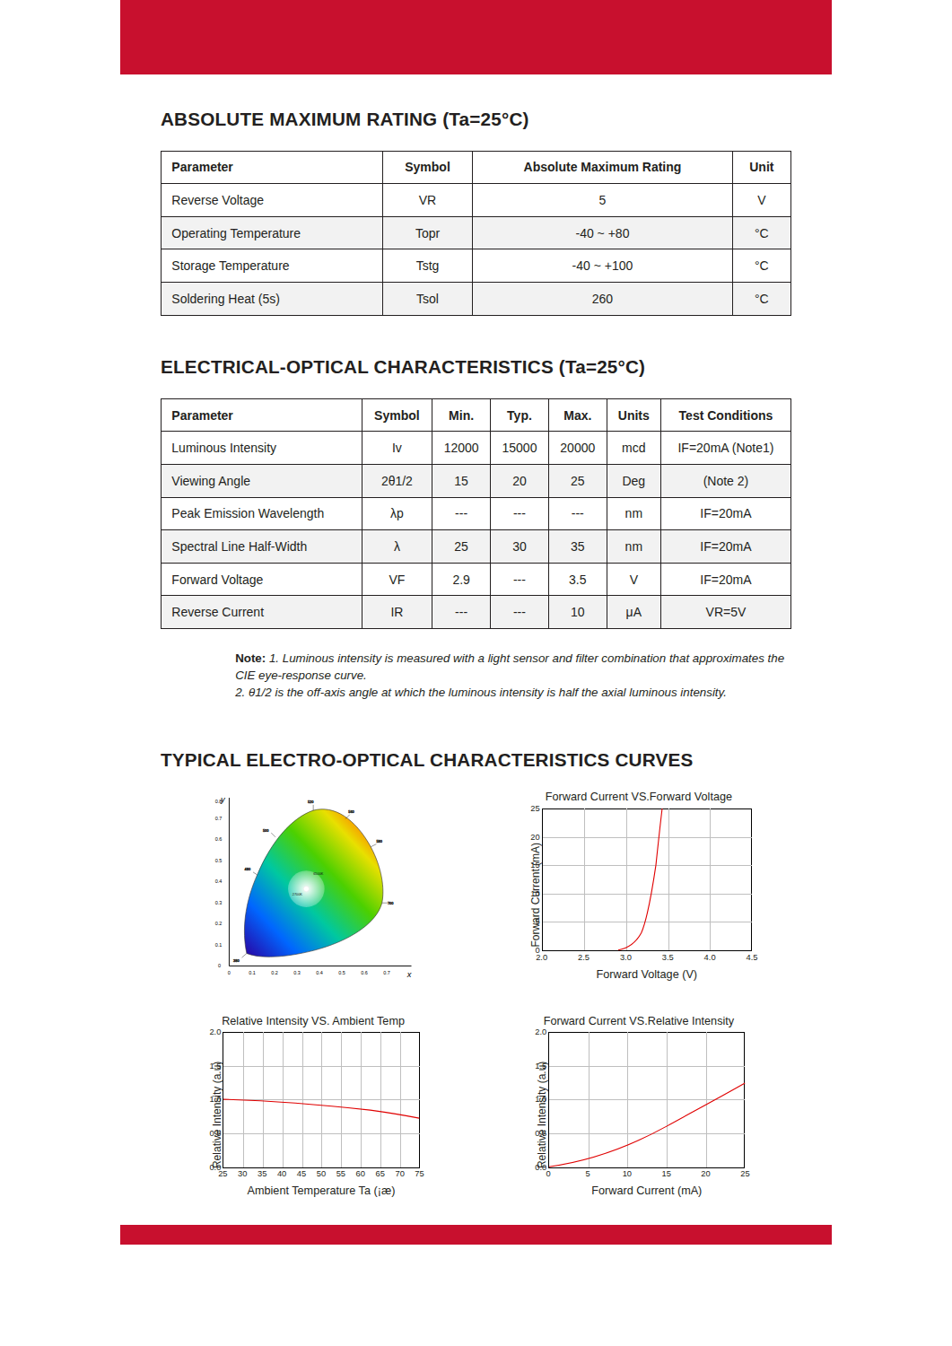ABSOLUTE MAXIMUM RATING (Ta=25°C)
| Parameter | Symbol | Absolute Maximum Rating | Unit |
| --- | --- | --- | --- |
| Reverse Voltage | VR | 5 | V |
| Operating Temperature | Topr | -40 ~ +80 | °C |
| Storage Temperature | Tstg | -40 ~ +100 | °C |
| Soldering Heat (5s) | Tsol | 260 | °C |
ELECTRICAL-OPTICAL CHARACTERISTICS (Ta=25°C)
| Parameter | Symbol | Min. | Typ. | Max. | Units | Test Conditions |
| --- | --- | --- | --- | --- | --- | --- |
| Luminous Intensity | Iv | 12000 | 15000 | 20000 | mcd | IF=20mA (Note1) |
| Viewing Angle | 2θ1/2 | 15 | 20 | 25 | Deg | (Note 2) |
| Peak Emission Wavelength | λp | --- | --- | --- | nm | IF=20mA |
| Spectral Line Half-Width | λ | 25 | 30 | 35 | nm | IF=20mA |
| Forward Voltage | VF | 2.9 | --- | 3.5 | V | IF=20mA |
| Reverse Current | IR | --- | --- | 10 | μA | VR=5V |
Note: 1. Luminous intensity is measured with a light sensor and filter combination that approximates the CIE eye-response curve.
2. θ1/2 is the off-axis angle at which the luminous intensity is half the axial luminous intensity.
TYPICAL ELECTRO-OPTICAL CHARACTERISTICS CURVES
y x 0 0.1 0.2 0.3 0.4 0.5 0.6 0.7 0 0.1 0.2 0.3 0.4 0.5 0.6 0.7 0.8 480 500 520 560 580 700 380 2700K 6500K
Forward Current VS.Forward Voltage
Forward Current (mA)
25 20 15 10 5 0
2.0 2.5 3.0 3.5 4.0 4.5
Forward Voltage (V)
Relative Intensity VS. Ambient Temp
Relative Intensity (a.u)
2.0 1.5 1.0 0.5 0.0
25 30 35 40 45 50 55 60 65 70 75
Ambient Temperature Ta (¡æ)
Forward Current VS.Relative Intensity
Relative Intensity (a.u)
2.0 1.5 1.0 0.5 0.0
0 5 10 15 20 25
Forward Current (mA)